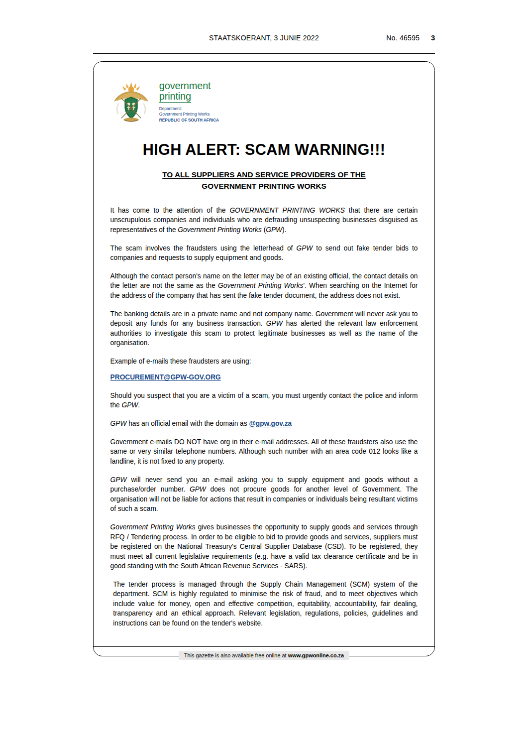STAATSKOERANT, 3 JUNIE 2022 No. 465953
government
printing
Department:
Government Printing Works
REPUBLIC OF SOUTH AFRICA
HIGH ALERT: SCAM WARNING!!!
TO ALL SUPPLIERS AND SERVICE PROVIDERS OF THE
GOVERNMENT PRINTING WORKS
It has come to the attention of the GOVERNMENT PRINTING WORKS that there are certain unscrupulous companies and individuals who are defrauding unsuspecting businesses disguised as representatives of the Government Printing Works (GPW).
The scam involves the fraudsters using the letterhead of GPW to send out fake tender bids to companies and requests to supply equipment and goods.
Although the contact person's name on the letter may be of an existing official, the contact details on the letter are not the same as the Government Printing Works'. When searching on the Internet for the address of the company that has sent the fake tender document, the address does not exist.
The banking details are in a private name and not company name. Government will never ask you to deposit any funds for any business transaction. GPW has alerted the relevant law enforcement authorities to investigate this scam to protect legitimate businesses as well as the name of the organisation.
Example of e-mails these fraudsters are using:
PROCUREMENT@GPW-GOV.ORG
Should you suspect that you are a victim of a scam, you must urgently contact the police and inform the GPW.
GPW has an official email with the domain as @gpw.gov.za
Government e-mails DO NOT have org in their e-mail addresses. All of these fraudsters also use the same or very similar telephone numbers. Although such number with an area code 012 looks like a landline, it is not fixed to any property.
GPW will never send you an e-mail asking you to supply equipment and goods without a purchase/order number. GPW does not procure goods for another level of Government. The organisation will not be liable for actions that result in companies or individuals being resultant victims of such a scam.
Government Printing Works gives businesses the opportunity to supply goods and services through RFQ / Tendering process. In order to be eligible to bid to provide goods and services, suppliers must be registered on the National Treasury's Central Supplier Database (CSD). To be registered, they must meet all current legislative requirements (e.g. have a valid tax clearance certificate and be in good standing with the South African Revenue Services - SARS).
The tender process is managed through the Supply Chain Management (SCM) system of the department. SCM is highly regulated to minimise the risk of fraud, and to meet objectives which include value for money, open and effective competition, equitability, accountability, fair dealing, transparency and an ethical approach. Relevant legislation, regulations, policies, guidelines and instructions can be found on the tender's website.
This gazette is also available free online at www.gpwonline.co.za